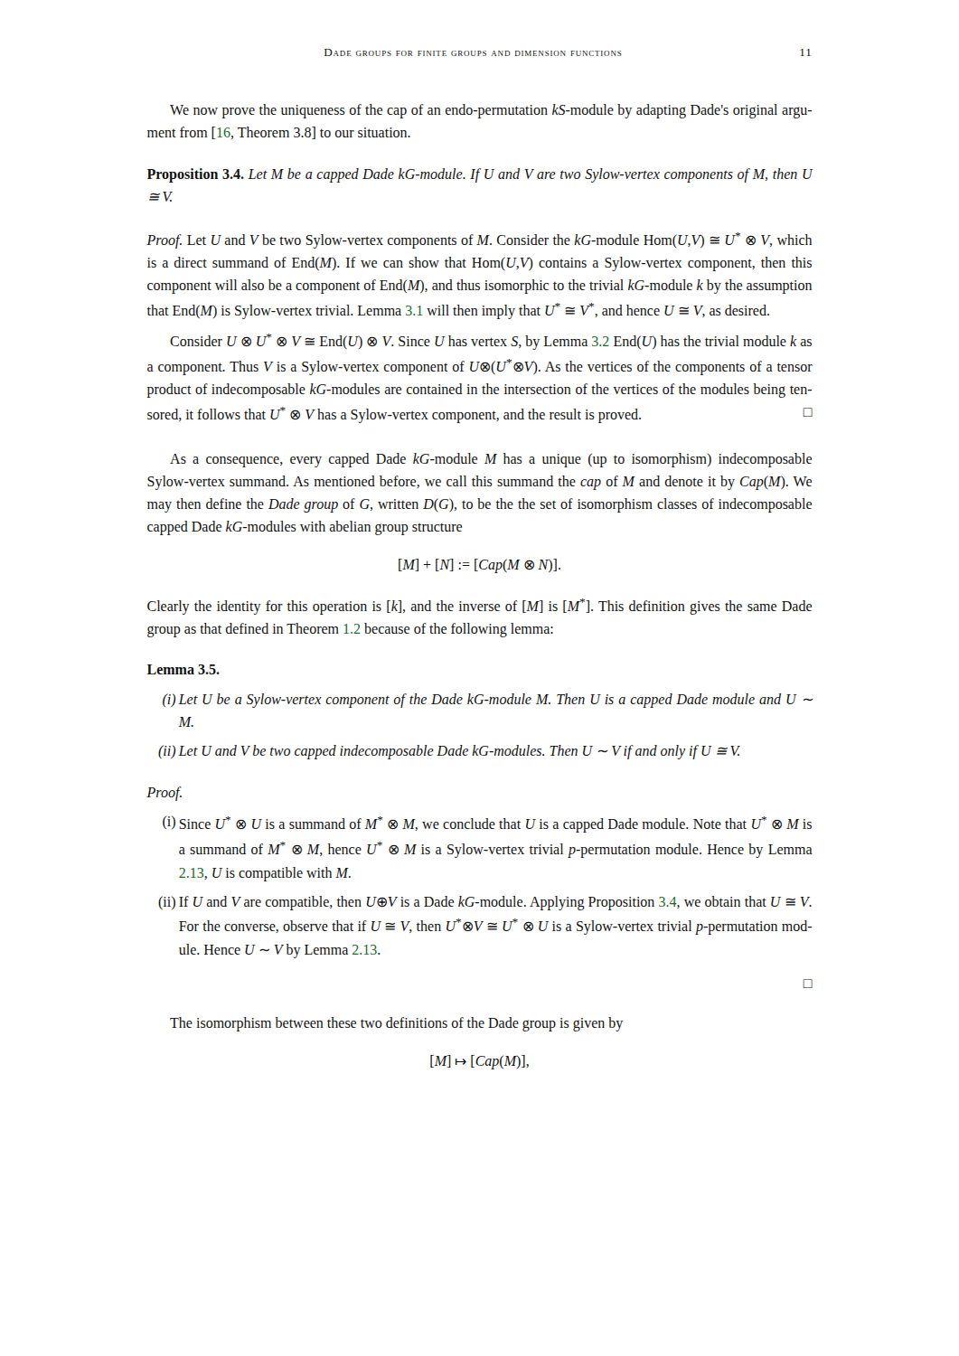Dade groups for finite groups and dimension functions 11
We now prove the uniqueness of the cap of an endo-permutation kS-module by adapting Dade's original argument from [16, Theorem 3.8] to our situation.
Proposition 3.4. Let M be a capped Dade kG-module. If U and V are two Sylow-vertex components of M, then U ≅ V.
Proof. Let U and V be two Sylow-vertex components of M. Consider the kG-module Hom(U,V) ≅ U* ⊗ V, which is a direct summand of End(M). If we can show that Hom(U,V) contains a Sylow-vertex component, then this component will also be a component of End(M), and thus isomorphic to the trivial kG-module k by the assumption that End(M) is Sylow-vertex trivial. Lemma 3.1 will then imply that U* ≅ V*, and hence U ≅ V, as desired.
Consider U ⊗ U* ⊗ V ≅ End(U) ⊗ V. Since U has vertex S, by Lemma 3.2 End(U) has the trivial module k as a component. Thus V is a Sylow-vertex component of U⊗(U*⊗V). As the vertices of the components of a tensor product of indecomposable kG-modules are contained in the intersection of the vertices of the modules being tensored, it follows that U* ⊗ V has a Sylow-vertex component, and the result is proved. □
As a consequence, every capped Dade kG-module M has a unique (up to isomorphism) indecomposable Sylow-vertex summand. As mentioned before, we call this summand the cap of M and denote it by Cap(M). We may then define the Dade group of G, written D(G), to be the the set of isomorphism classes of indecomposable capped Dade kG-modules with abelian group structure
[M] + [N] := [Cap(M ⊗ N)].
Clearly the identity for this operation is [k], and the inverse of [M] is [M*]. This definition gives the same Dade group as that defined in Theorem 1.2 because of the following lemma:
Lemma 3.5.
Let U be a Sylow-vertex component of the Dade kG-module M. Then U is a capped Dade module and U ∼ M.
Let U and V be two capped indecomposable Dade kG-modules. Then U ∼ V if and only if U ≅ V.
Proof.
Since U* ⊗ U is a summand of M* ⊗ M, we conclude that U is a capped Dade module. Note that U* ⊗ M is a summand of M* ⊗ M, hence U* ⊗ M is a Sylow-vertex trivial p-permutation module. Hence by Lemma 2.13, U is compatible with M.
If U and V are compatible, then U⊕V is a Dade kG-module. Applying Proposition 3.4, we obtain that U ≅ V. For the converse, observe that if U ≅ V, then U*⊗V ≅ U* ⊗ U is a Sylow-vertex trivial p-permutation module. Hence U ∼ V by Lemma 2.13.
□
The isomorphism between these two definitions of the Dade group is given by
[M] ↦ [Cap(M)],